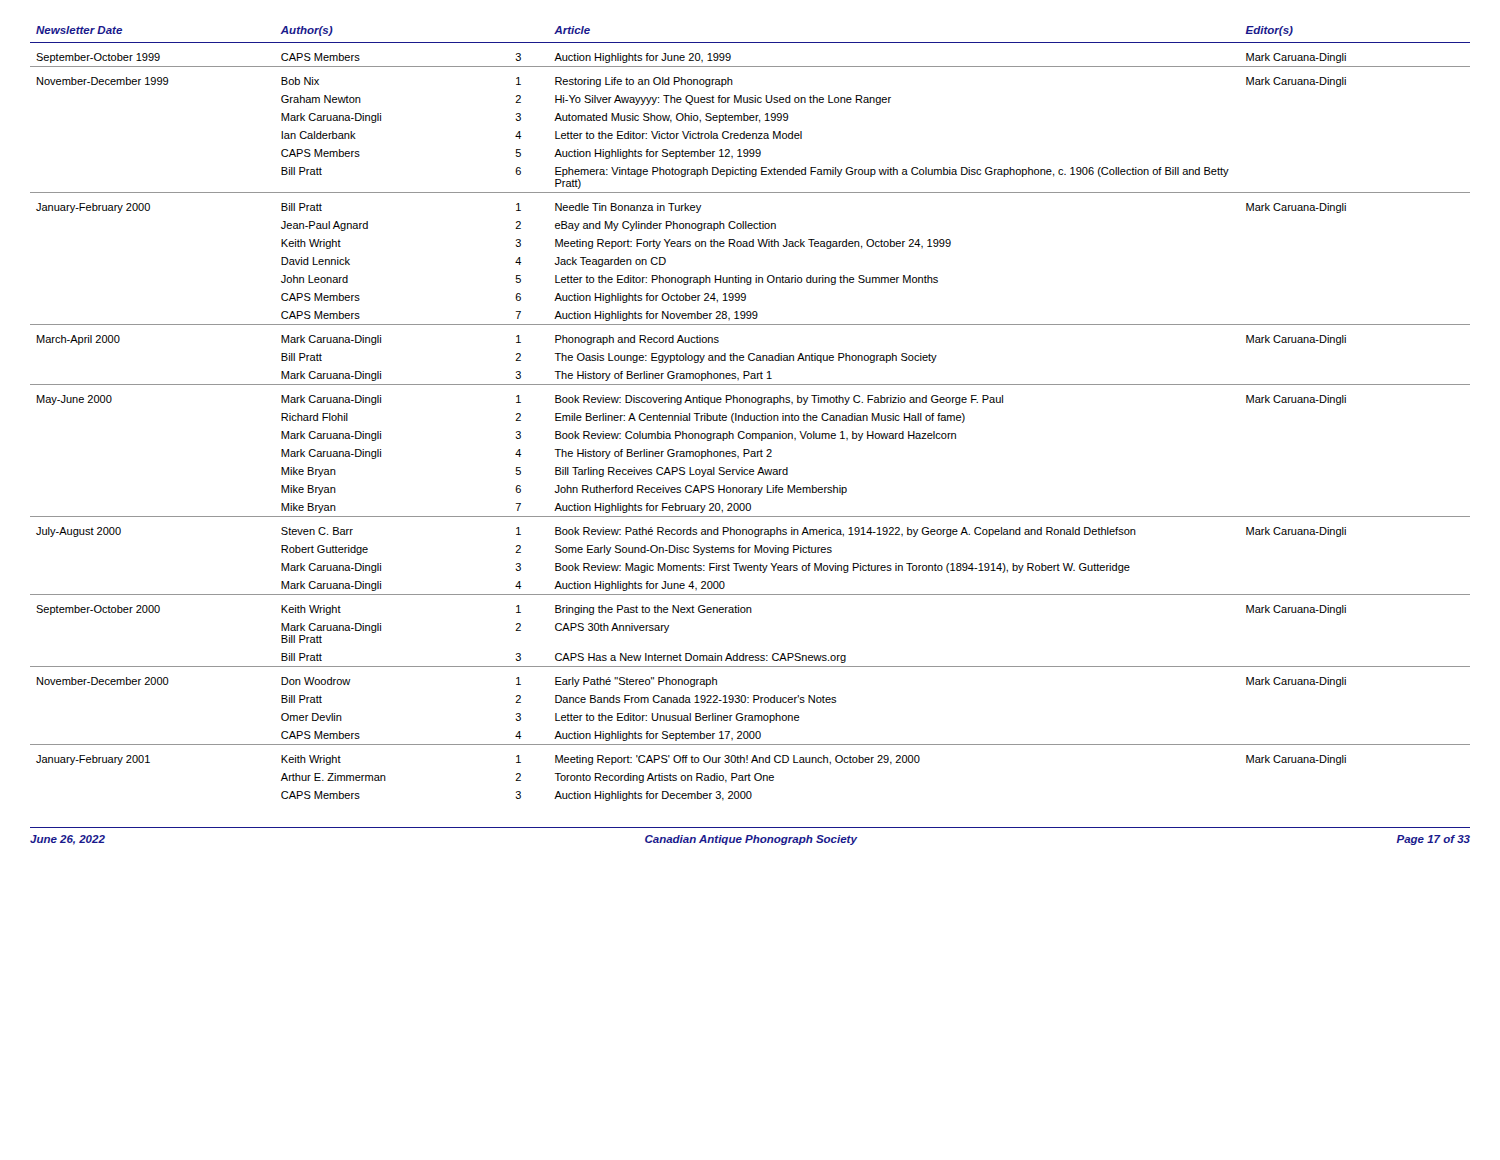| Newsletter Date | Author(s) | | Article | Editor(s) |
| --- | --- | --- | --- | --- |
| September-October 1999 | CAPS Members | 3 | Auction Highlights for June 20, 1999 | Mark Caruana-Dingli |
| November-December 1999 | Bob Nix | 1 | Restoring Life to an Old Phonograph | Mark Caruana-Dingli |
| | Graham Newton | 2 | Hi-Yo Silver Awayyyy: The Quest for Music Used on the Lone Ranger | |
| | Mark Caruana-Dingli | 3 | Automated Music Show, Ohio, September, 1999 | |
| | Ian Calderbank | 4 | Letter to the Editor: Victor Victrola Credenza Model | |
| | CAPS Members | 5 | Auction Highlights for September 12, 1999 | |
| | Bill Pratt | 6 | Ephemera: Vintage Photograph Depicting Extended Family Group with a Columbia Disc Graphophone, c. 1906 (Collection of Bill and Betty Pratt) | |
| January-February 2000 | Bill Pratt | 1 | Needle Tin Bonanza in Turkey | Mark Caruana-Dingli |
| | Jean-Paul Agnard | 2 | eBay and My Cylinder Phonograph Collection | |
| | Keith Wright | 3 | Meeting Report: Forty Years on the Road With Jack Teagarden, October 24, 1999 | |
| | David Lennick | 4 | Jack Teagarden on CD | |
| | John Leonard | 5 | Letter to the Editor: Phonograph Hunting in Ontario during the Summer Months | |
| | CAPS Members | 6 | Auction Highlights for October 24, 1999 | |
| | CAPS Members | 7 | Auction Highlights for November 28, 1999 | |
| March-April 2000 | Mark Caruana-Dingli | 1 | Phonograph and Record Auctions | Mark Caruana-Dingli |
| | Bill Pratt | 2 | The Oasis Lounge: Egyptology and the Canadian Antique Phonograph Society | |
| | Mark Caruana-Dingli | 3 | The History of Berliner Gramophones, Part 1 | |
| May-June 2000 | Mark Caruana-Dingli | 1 | Book Review: Discovering Antique Phonographs, by Timothy C. Fabrizio and George F. Paul | Mark Caruana-Dingli |
| | Richard Flohil | 2 | Emile Berliner: A Centennial Tribute (Induction into the Canadian Music Hall of fame) | |
| | Mark Caruana-Dingli | 3 | Book Review: Columbia Phonograph Companion, Volume 1, by Howard Hazelcorn | |
| | Mark Caruana-Dingli | 4 | The History of Berliner Gramophones, Part 2 | |
| | Mike Bryan | 5 | Bill Tarling Receives CAPS Loyal Service Award | |
| | Mike Bryan | 6 | John Rutherford Receives CAPS Honorary Life Membership | |
| | Mike Bryan | 7 | Auction Highlights for February 20, 2000 | |
| July-August 2000 | Steven C. Barr | 1 | Book Review: Pathé Records and Phonographs in America, 1914-1922, by George A. Copeland and Ronald Dethlefson | Mark Caruana-Dingli |
| | Robert Gutteridge | 2 | Some Early Sound-On-Disc Systems for Moving Pictures | |
| | Mark Caruana-Dingli | 3 | Book Review: Magic Moments: First Twenty Years of Moving Pictures in Toronto (1894-1914), by Robert W. Gutteridge | |
| | Mark Caruana-Dingli | 4 | Auction Highlights for June 4, 2000 | |
| September-October 2000 | Keith Wright | 1 | Bringing the Past to the Next Generation | Mark Caruana-Dingli |
| | Mark Caruana-Dingli Bill Pratt | 2 | CAPS 30th Anniversary | |
| | Bill Pratt | 3 | CAPS Has a New Internet Domain Address: CAPSnews.org | |
| November-December 2000 | Don Woodrow | 1 | Early Pathé "Stereo" Phonograph | Mark Caruana-Dingli |
| | Bill Pratt | 2 | Dance Bands From Canada 1922-1930: Producer's Notes | |
| | Omer Devlin | 3 | Letter to the Editor: Unusual Berliner Gramophone | |
| | CAPS Members | 4 | Auction Highlights for September 17, 2000 | |
| January-February 2001 | Keith Wright | 1 | Meeting Report: 'CAPS' Off to Our 30th! And CD Launch, October 29, 2000 | Mark Caruana-Dingli |
| | Arthur E. Zimmerman | 2 | Toronto Recording Artists on Radio, Part One | |
| | CAPS Members | 3 | Auction Highlights for December 3, 2000 | |
June 26, 2022
Canadian Antique Phonograph Society
Page 17 of 33